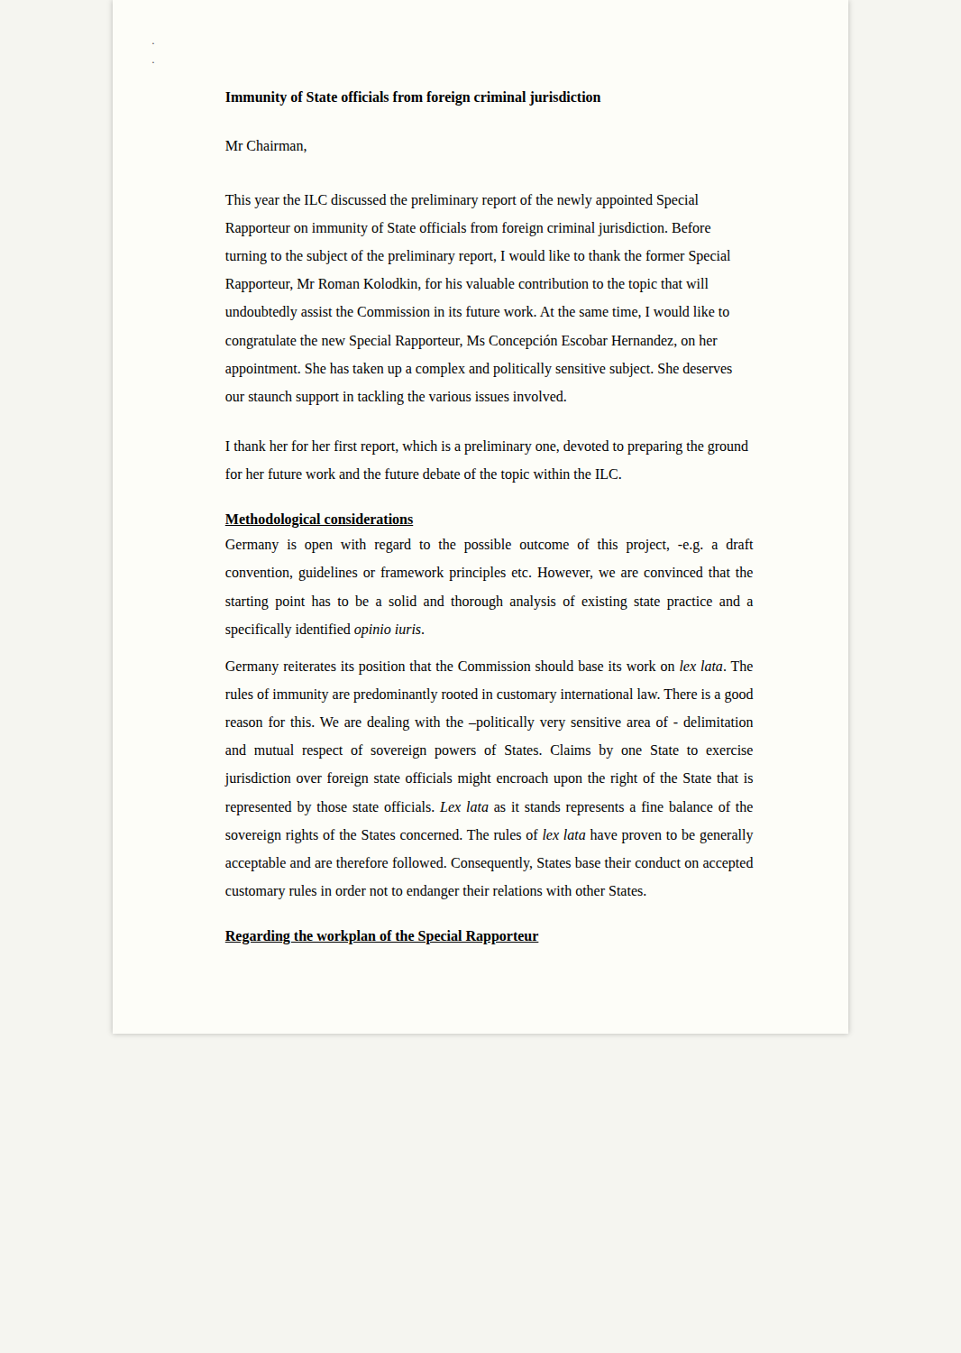.
.
Immunity of State officials from foreign criminal jurisdiction
Mr Chairman,
This year the ILC discussed the preliminary report of the newly appointed Special Rapporteur on immunity of State officials from foreign criminal jurisdiction. Before turning to the subject of the preliminary report, I would like to thank the former Special Rapporteur, Mr Roman Kolodkin, for his valuable contribution to the topic that will undoubtedly assist the Commission in its future work. At the same time, I would like to congratulate the new Special Rapporteur, Ms Concepción Escobar Hernandez, on her appointment. She has taken up a complex and politically sensitive subject. She deserves our staunch support in tackling the various issues involved.
I thank her for her first report, which is a preliminary one, devoted to preparing the ground for her future work and the future debate of the topic within the ILC.
Methodological considerations
Germany is open with regard to the possible outcome of this project, -e.g. a draft convention, guidelines or framework principles etc. However, we are convinced that the starting point has to be a solid and thorough analysis of existing state practice and a specifically identified opinio iuris.
Germany reiterates its position that the Commission should base its work on lex lata. The rules of immunity are predominantly rooted in customary international law. There is a good reason for this. We are dealing with the –politically very sensitive area of - delimitation and mutual respect of sovereign powers of States. Claims by one State to exercise jurisdiction over foreign state officials might encroach upon the right of the State that is represented by those state officials. Lex lata as it stands represents a fine balance of the sovereign rights of the States concerned. The rules of lex lata have proven to be generally acceptable and are therefore followed. Consequently, States base their conduct on accepted customary rules in order not to endanger their relations with other States.
Regarding the workplan of the Special Rapporteur